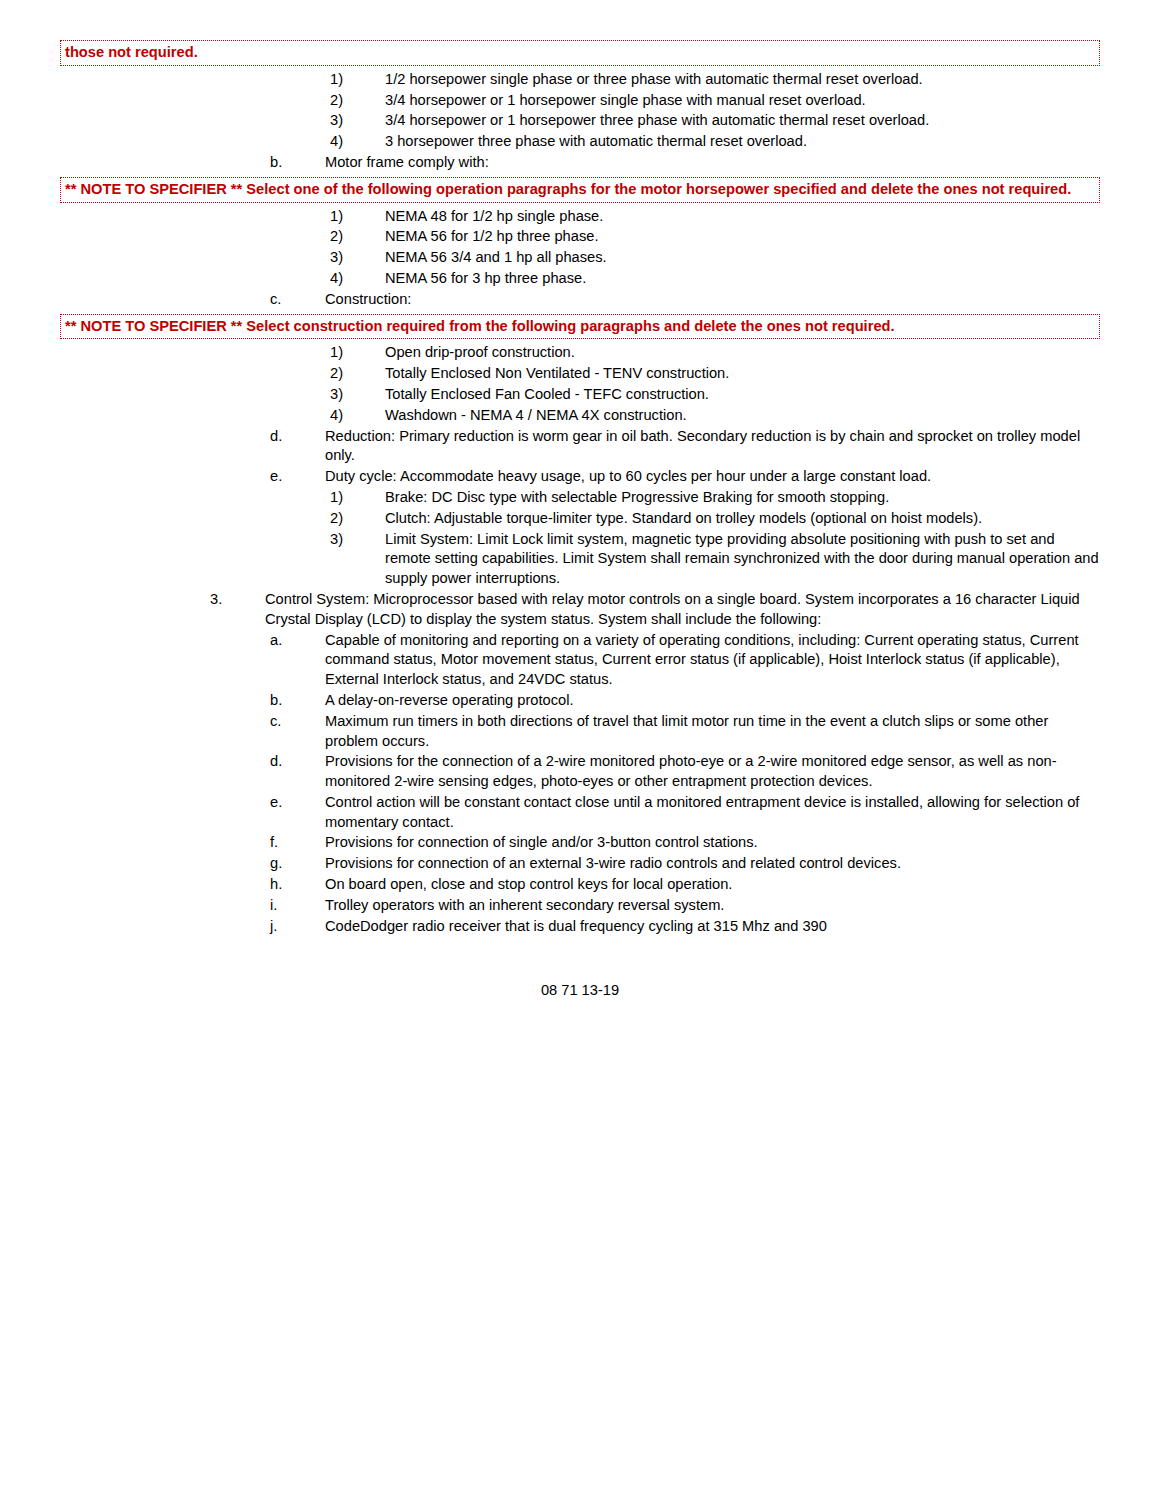those not required.
1) 1/2 horsepower single phase or three phase with automatic thermal reset overload.
2) 3/4 horsepower or 1 horsepower single phase with manual reset overload.
3) 3/4 horsepower or 1 horsepower three phase with automatic thermal reset overload.
4) 3 horsepower three phase with automatic thermal reset overload.
b. Motor frame comply with:
** NOTE TO SPECIFIER ** Select one of the following operation paragraphs for the motor horsepower specified and delete the ones not required.
1) NEMA 48 for 1/2 hp single phase.
2) NEMA 56 for 1/2 hp three phase.
3) NEMA 56 3/4 and 1 hp all phases.
4) NEMA 56 for 3 hp three phase.
c. Construction:
** NOTE TO SPECIFIER ** Select construction required from the following paragraphs and delete the ones not required.
1) Open drip-proof construction.
2) Totally Enclosed Non Ventilated - TENV construction.
3) Totally Enclosed Fan Cooled - TEFC construction.
4) Washdown - NEMA 4 / NEMA 4X construction.
d. Reduction: Primary reduction is worm gear in oil bath. Secondary reduction is by chain and sprocket on trolley model only.
e. Duty cycle: Accommodate heavy usage, up to 60 cycles per hour under a large constant load.
1) Brake: DC Disc type with selectable Progressive Braking for smooth stopping.
2) Clutch: Adjustable torque-limiter type. Standard on trolley models (optional on hoist models).
3) Limit System: Limit Lock limit system, magnetic type providing absolute positioning with push to set and remote setting capabilities. Limit System shall remain synchronized with the door during manual operation and supply power interruptions.
3. Control System: Microprocessor based with relay motor controls on a single board. System incorporates a 16 character Liquid Crystal Display (LCD) to display the system status. System shall include the following:
a. Capable of monitoring and reporting on a variety of operating conditions, including: Current operating status, Current command status, Motor movement status, Current error status (if applicable), Hoist Interlock status (if applicable), External Interlock status, and 24VDC status.
b. A delay-on-reverse operating protocol.
c. Maximum run timers in both directions of travel that limit motor run time in the event a clutch slips or some other problem occurs.
d. Provisions for the connection of a 2-wire monitored photo-eye or a 2-wire monitored edge sensor, as well as non-monitored 2-wire sensing edges, photo-eyes or other entrapment protection devices.
e. Control action will be constant contact close until a monitored entrapment device is installed, allowing for selection of momentary contact.
f. Provisions for connection of single and/or 3-button control stations.
g. Provisions for connection of an external 3-wire radio controls and related control devices.
h. On board open, close and stop control keys for local operation.
i. Trolley operators with an inherent secondary reversal system.
j. CodeDodger radio receiver that is dual frequency cycling at 315 Mhz and 390
08 71 13-19